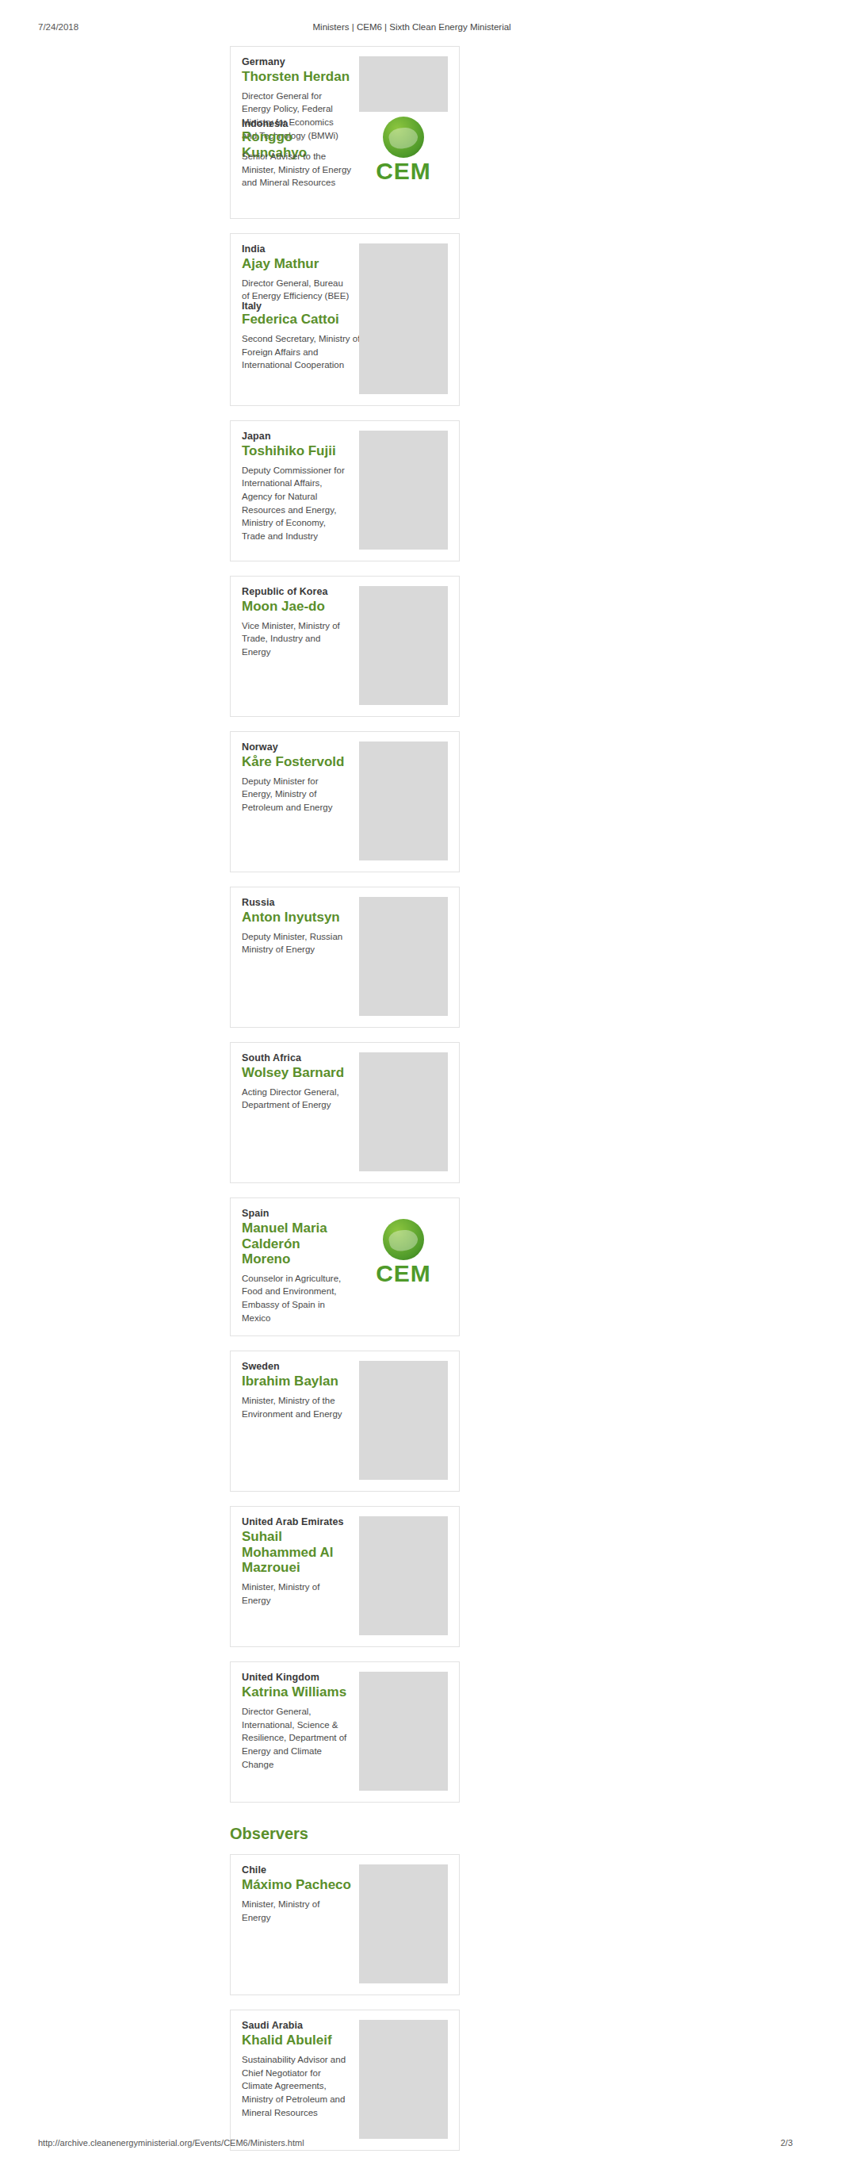7/24/2018
Ministers | CEM6 | Sixth Clean Energy Ministerial
Germany
Thorsten Herdan
Director General for Energy Policy, Federal Ministry for Economics and Technology (BMWi)
Indonesia
Ronggo Kuncahyo
Senior Adviser to the Minister, Ministry of Energy and Mineral Resources
CEM
India
Ajay Mathur
Director General, Bureau of Energy Efficiency (BEE)
Italy
Federica Cattoi
Second Secretary, Ministry of Foreign Affairs and International Cooperation
Japan
Toshihiko Fujii
Deputy Commissioner for International Affairs, Agency for Natural Resources and Energy, Ministry of Economy, Trade and Industry
Republic of Korea
Moon Jae-do
Vice Minister, Ministry of Trade, Industry and Energy
Norway
Kåre Fostervold
Deputy Minister for Energy, Ministry of Petroleum and Energy
Russia
Anton Inyutsyn
Deputy Minister, Russian Ministry of Energy
South Africa
Wolsey Barnard
Acting Director General, Department of Energy
Spain
Manuel Maria Calderón Moreno
Counselor in Agriculture, Food and Environment, Embassy of Spain in Mexico
CEM
Sweden
Ibrahim Baylan
Minister, Ministry of the Environment and Energy
United Arab Emirates
Suhail Mohammed Al Mazrouei
Minister, Ministry of Energy
United Kingdom
Katrina Williams
Director General, International, Science & Resilience, Department of Energy and Climate Change
Observers
Chile
Máximo Pacheco
Minister, Ministry of Energy
Saudi Arabia
Khalid Abuleif
Sustainability Advisor and Chief Negotiator for Climate Agreements, Ministry of Petroleum and Mineral Resources
http://archive.cleanenergyministerial.org/Events/CEM6/Ministers.html 2/3